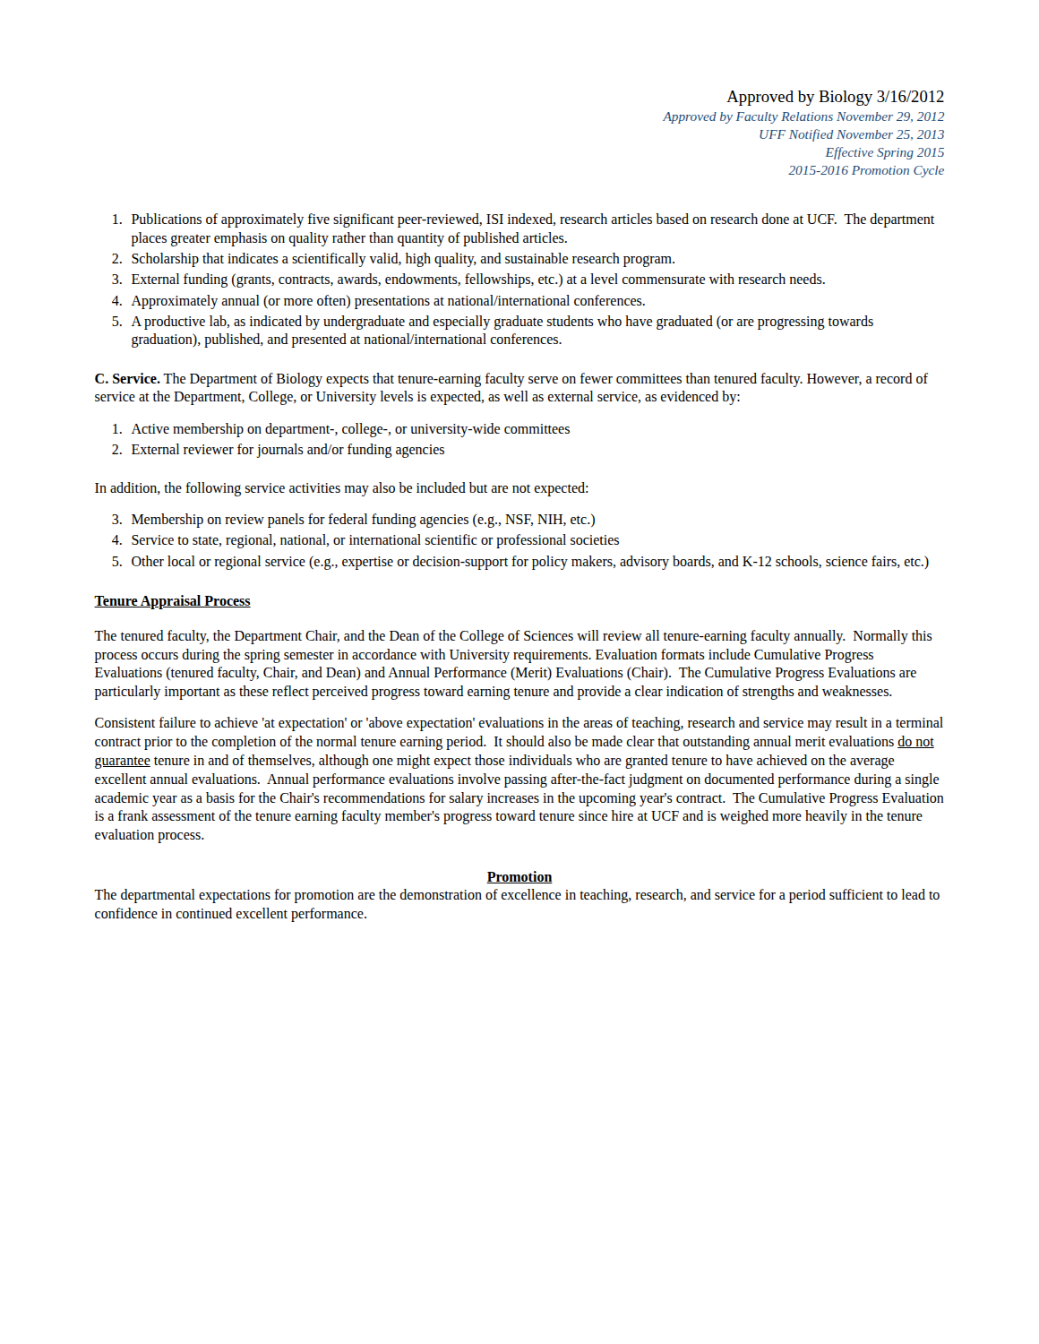Approved by Biology 3/16/2012
Approved by Faculty Relations November 29, 2012
UFF Notified November 25, 2013
Effective Spring 2015
2015-2016 Promotion Cycle
Publications of approximately five significant peer-reviewed, ISI indexed, research articles based on research done at UCF. The department places greater emphasis on quality rather than quantity of published articles.
Scholarship that indicates a scientifically valid, high quality, and sustainable research program.
External funding (grants, contracts, awards, endowments, fellowships, etc.) at a level commensurate with research needs.
Approximately annual (or more often) presentations at national/international conferences.
A productive lab, as indicated by undergraduate and especially graduate students who have graduated (or are progressing towards graduation), published, and presented at national/international conferences.
C. Service. The Department of Biology expects that tenure-earning faculty serve on fewer committees than tenured faculty. However, a record of service at the Department, College, or University levels is expected, as well as external service, as evidenced by:
Active membership on department-, college-, or university-wide committees
External reviewer for journals and/or funding agencies
In addition, the following service activities may also be included but are not expected:
Membership on review panels for federal funding agencies (e.g., NSF, NIH, etc.)
Service to state, regional, national, or international scientific or professional societies
Other local or regional service (e.g., expertise or decision-support for policy makers, advisory boards, and K-12 schools, science fairs, etc.)
Tenure Appraisal Process
The tenured faculty, the Department Chair, and the Dean of the College of Sciences will review all tenure-earning faculty annually. Normally this process occurs during the spring semester in accordance with University requirements. Evaluation formats include Cumulative Progress Evaluations (tenured faculty, Chair, and Dean) and Annual Performance (Merit) Evaluations (Chair). The Cumulative Progress Evaluations are particularly important as these reflect perceived progress toward earning tenure and provide a clear indication of strengths and weaknesses.
Consistent failure to achieve 'at expectation' or 'above expectation' evaluations in the areas of teaching, research and service may result in a terminal contract prior to the completion of the normal tenure earning period. It should also be made clear that outstanding annual merit evaluations do not guarantee tenure in and of themselves, although one might expect those individuals who are granted tenure to have achieved on the average excellent annual evaluations. Annual performance evaluations involve passing after-the-fact judgment on documented performance during a single academic year as a basis for the Chair's recommendations for salary increases in the upcoming year's contract. The Cumulative Progress Evaluation is a frank assessment of the tenure earning faculty member's progress toward tenure since hire at UCF and is weighed more heavily in the tenure evaluation process.
Promotion
The departmental expectations for promotion are the demonstration of excellence in teaching, research, and service for a period sufficient to lead to confidence in continued excellent performance.